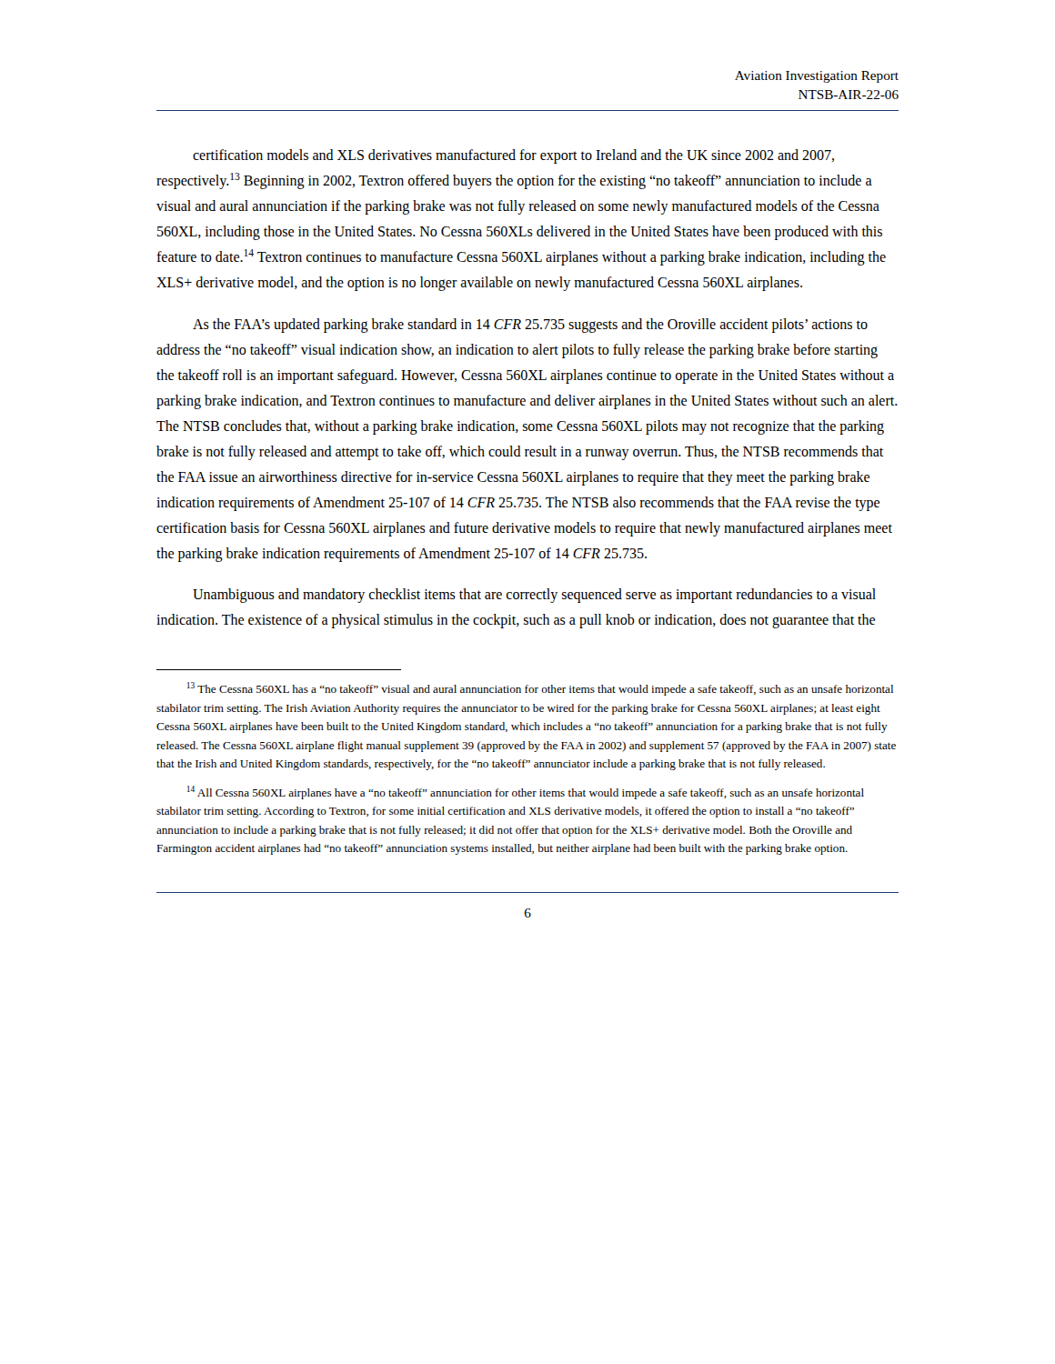Aviation Investigation Report NTSB-AIR-22-06
certification models and XLS derivatives manufactured for export to Ireland and the UK since 2002 and 2007, respectively.13 Beginning in 2002, Textron offered buyers the option for the existing “no takeoff” annunciation to include a visual and aural annunciation if the parking brake was not fully released on some newly manufactured models of the Cessna 560XL, including those in the United States. No Cessna 560XLs delivered in the United States have been produced with this feature to date.14 Textron continues to manufacture Cessna 560XL airplanes without a parking brake indication, including the XLS+ derivative model, and the option is no longer available on newly manufactured Cessna 560XL airplanes.
As the FAA’s updated parking brake standard in 14 CFR 25.735 suggests and the Oroville accident pilots’ actions to address the “no takeoff” visual indication show, an indication to alert pilots to fully release the parking brake before starting the takeoff roll is an important safeguard. However, Cessna 560XL airplanes continue to operate in the United States without a parking brake indication, and Textron continues to manufacture and deliver airplanes in the United States without such an alert. The NTSB concludes that, without a parking brake indication, some Cessna 560XL pilots may not recognize that the parking brake is not fully released and attempt to take off, which could result in a runway overrun. Thus, the NTSB recommends that the FAA issue an airworthiness directive for in-service Cessna 560XL airplanes to require that they meet the parking brake indication requirements of Amendment 25-107 of 14 CFR 25.735. The NTSB also recommends that the FAA revise the type certification basis for Cessna 560XL airplanes and future derivative models to require that newly manufactured airplanes meet the parking brake indication requirements of Amendment 25-107 of 14 CFR 25.735.
Unambiguous and mandatory checklist items that are correctly sequenced serve as important redundancies to a visual indication. The existence of a physical stimulus in the cockpit, such as a pull knob or indication, does not guarantee that the
13 The Cessna 560XL has a “no takeoff” visual and aural annunciation for other items that would impede a safe takeoff, such as an unsafe horizontal stabilator trim setting. The Irish Aviation Authority requires the annunciator to be wired for the parking brake for Cessna 560XL airplanes; at least eight Cessna 560XL airplanes have been built to the United Kingdom standard, which includes a “no takeoff” annunciation for a parking brake that is not fully released. The Cessna 560XL airplane flight manual supplement 39 (approved by the FAA in 2002) and supplement 57 (approved by the FAA in 2007) state that the Irish and United Kingdom standards, respectively, for the “no takeoff” annunciator include a parking brake that is not fully released.
14 All Cessna 560XL airplanes have a “no takeoff” annunciation for other items that would impede a safe takeoff, such as an unsafe horizontal stabilator trim setting. According to Textron, for some initial certification and XLS derivative models, it offered the option to install a “no takeoff” annunciation to include a parking brake that is not fully released; it did not offer that option for the XLS+ derivative model. Both the Oroville and Farmington accident airplanes had “no takeoff” annunciation systems installed, but neither airplane had been built with the parking brake option.
6